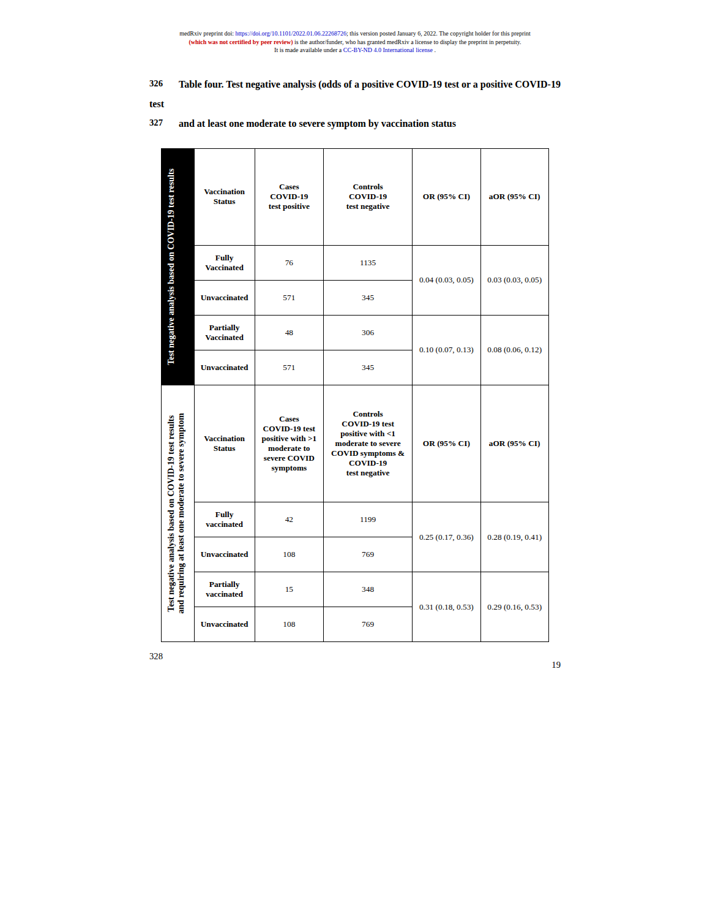medRxiv preprint doi: https://doi.org/10.1101/2022.01.06.22268726; this version posted January 6, 2022. The copyright holder for this preprint
(which was not certified by peer review) is the author/funder, who has granted medRxiv a license to display the preprint in perpetuity.
It is made available under a CC-BY-ND 4.0 International license .
326 Table four. Test negative analysis (odds of a positive COVID-19 test or a positive COVID-19 test 327and at least one moderate to severe symptom by vaccination status
| Test negative analysis based on COVID-19 test results | Vaccination Status | Cases COVID-19 test positive | Controls COVID-19 test negative | OR (95% CI) | aOR (95% CI) |
| Fully Vaccinated | 76 | 1135 | 0.04 (0.03, 0.05) | 0.03 (0.03, 0.05) |
| Unvaccinated | 571 | 345 |
| Partially Vaccinated | 48 | 306 | 0.10 (0.07, 0.13) | 0.08 (0.06, 0.12) |
| Unvaccinated | 571 | 345 |
| Test negative analysis based on COVID-19 test results and requiring at least one moderate to severe symptom | Vaccination Status | Cases COVID-19 test positive with >1 moderate to severe COVID symptoms | Controls COVID-19 test positive with <1 moderate to severe COVID symptoms & COVID-19 test negative | OR (95% CI) | aOR (95% CI) |
| Fully vaccinated | 42 | 1199 | 0.25 (0.17, 0.36) | 0.28 (0.19, 0.41) |
| Unvaccinated | 108 | 769 |
| Partially vaccinated | 15 | 348 | 0.31 (0.18, 0.53) | 0.29 (0.16, 0.53) |
| Unvaccinated | 108 | 769 |
328
19